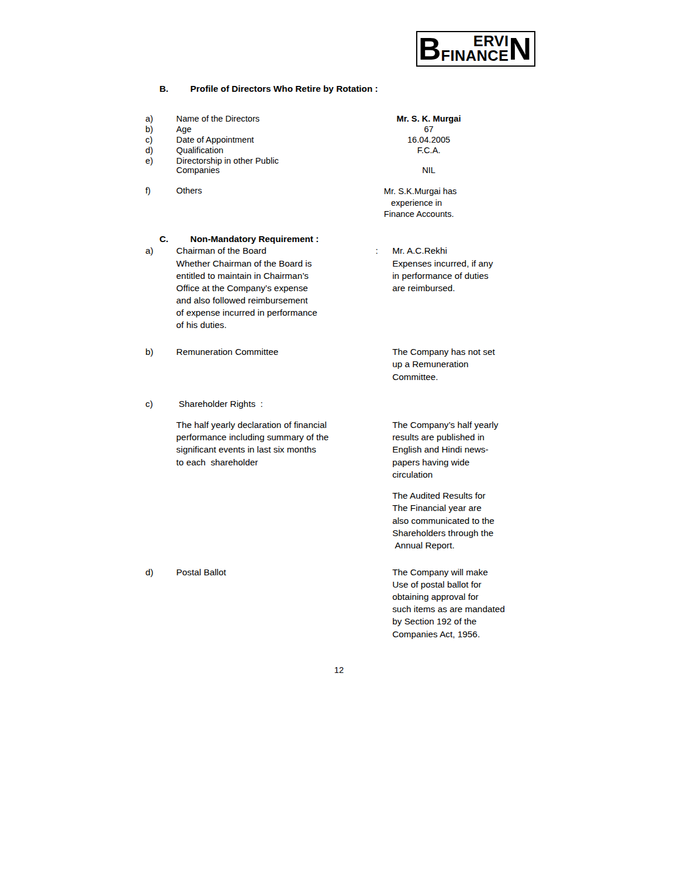B ERVI FINANCE N
B. Profile of Directors Who Retire by Rotation :
| a) | Name of the Directors | | Mr. S. K. Murgai |
| b) | Age | | 67 |
| c) | Date of Appointment | | 16.04.2005 |
| d) | Qualification | | F.C.A. |
| e) | Directorship in other Public Companies | | NIL |
| f) | Others | | Mr. S.K.Murgai has experience in Finance Accounts. |
C. Non-Mandatory Requirement :
| a) | Chairman of the Board | : | Mr. A.C.Rekhi |
| | Whether Chairman of the Board is | | Expenses incurred, if any |
| | entitled to maintain in Chairman’s | | in performance of duties |
| | Office at the Company’s expense | | are reimbursed. |
| | and also followed reimbursement | | |
| | of expense incurred in performance | | |
| | of his duties. | | |
| b) | Remuneration Committee | | The Company has not set |
| | | | up a Remuneration |
| | | | Committee. |
| c) | Shareholder Rights : | | |
| | The half yearly declaration of financial | | The Company’s half yearly |
| | performance including summary of the | | results are published in |
| | significant events in last six months | | English and Hindi news- |
| | to each shareholder | | papers having wide |
| | | | circulation |
| | | | The Audited Results for |
| | | | The Financial year are |
| | | | also communicated to the |
| | | | Shareholders through the |
| | | | Annual Report. |
| d) | Postal Ballot | | The Company will make |
| | | | Use of postal ballot for |
| | | | obtaining approval for |
| | | | such items as are mandated |
| | | | by Section 192 of the |
| | | | Companies Act, 1956. |
12